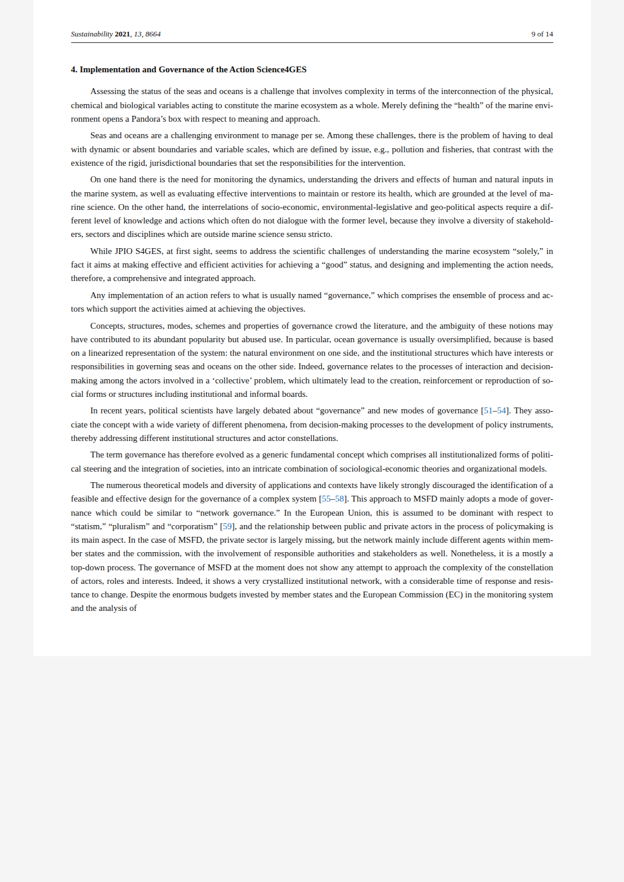Sustainability 2021, 13, 8664 9 of 14
4. Implementation and Governance of the Action Science4GES
Assessing the status of the seas and oceans is a challenge that involves complexity in terms of the interconnection of the physical, chemical and biological variables acting to constitute the marine ecosystem as a whole. Merely defining the “health” of the marine environment opens a Pandora’s box with respect to meaning and approach.
Seas and oceans are a challenging environment to manage per se. Among these challenges, there is the problem of having to deal with dynamic or absent boundaries and variable scales, which are defined by issue, e.g., pollution and fisheries, that contrast with the existence of the rigid, jurisdictional boundaries that set the responsibilities for the intervention.
On one hand there is the need for monitoring the dynamics, understanding the drivers and effects of human and natural inputs in the marine system, as well as evaluating effective interventions to maintain or restore its health, which are grounded at the level of marine science. On the other hand, the interrelations of socio-economic, environmental-legislative and geo-political aspects require a different level of knowledge and actions which often do not dialogue with the former level, because they involve a diversity of stakeholders, sectors and disciplines which are outside marine science sensu stricto.
While JPIO S4GES, at first sight, seems to address the scientific challenges of understanding the marine ecosystem “solely,” in fact it aims at making effective and efficient activities for achieving a “good” status, and designing and implementing the action needs, therefore, a comprehensive and integrated approach.
Any implementation of an action refers to what is usually named “governance,” which comprises the ensemble of process and actors which support the activities aimed at achieving the objectives.
Concepts, structures, modes, schemes and properties of governance crowd the literature, and the ambiguity of these notions may have contributed to its abundant popularity but abused use. In particular, ocean governance is usually oversimplified, because is based on a linearized representation of the system: the natural environment on one side, and the institutional structures which have interests or responsibilities in governing seas and oceans on the other side. Indeed, governance relates to the processes of interaction and decision-making among the actors involved in a ‘collective’ problem, which ultimately lead to the creation, reinforcement or reproduction of social forms or structures including institutional and informal boards.
In recent years, political scientists have largely debated about “governance” and new modes of governance [51–54]. They associate the concept with a wide variety of different phenomena, from decision-making processes to the development of policy instruments, thereby addressing different institutional structures and actor constellations.
The term governance has therefore evolved as a generic fundamental concept which comprises all institutionalized forms of political steering and the integration of societies, into an intricate combination of sociological-economic theories and organizational models.
The numerous theoretical models and diversity of applications and contexts have likely strongly discouraged the identification of a feasible and effective design for the governance of a complex system [55–58]. This approach to MSFD mainly adopts a mode of governance which could be similar to “network governance.” In the European Union, this is assumed to be dominant with respect to “statism,” “pluralism” and “corporatism” [59], and the relationship between public and private actors in the process of policymaking is its main aspect. In the case of MSFD, the private sector is largely missing, but the network mainly include different agents within member states and the commission, with the involvement of responsible authorities and stakeholders as well. Nonetheless, it is a mostly a top-down process. The governance of MSFD at the moment does not show any attempt to approach the complexity of the constellation of actors, roles and interests. Indeed, it shows a very crystallized institutional network, with a considerable time of response and resistance to change. Despite the enormous budgets invested by member states and the European Commission (EC) in the monitoring system and the analysis of